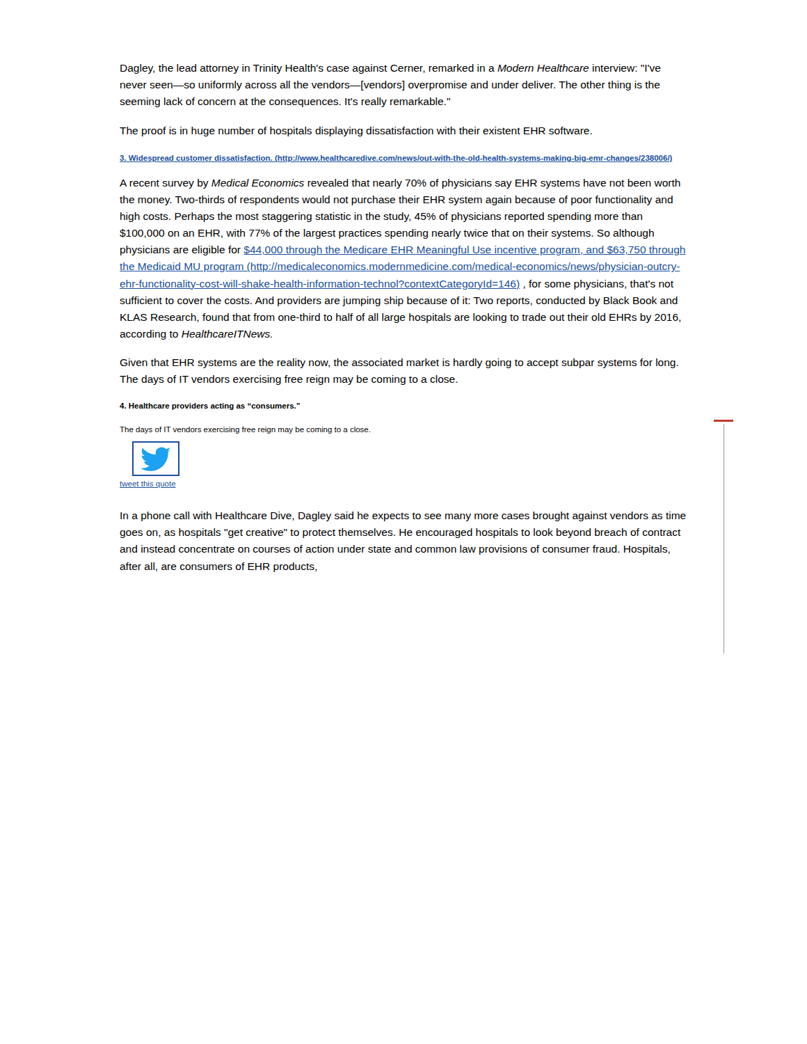Dagley, the lead attorney in Trinity Health's case against Cerner, remarked in a Modern Healthcare interview: "I've never seen—so uniformly across all the vendors—[vendors] overpromise and under deliver. The other thing is the seeming lack of concern at the consequences. It's really remarkable."
The proof is in huge number of hospitals displaying dissatisfaction with their existent EHR software.
3. Widespread customer dissatisfaction. (http://www.healthcaredive.com/news/out-with-the-old-health-systems-making-big-emr-changes/238006/)
A recent survey by Medical Economics revealed that nearly 70% of physicians say EHR systems have not been worth the money. Two-thirds of respondents would not purchase their EHR system again because of poor functionality and high costs. Perhaps the most staggering statistic in the study, 45% of physicians reported spending more than $100,000 on an EHR, with 77% of the largest practices spending nearly twice that on their systems. So although physicians are eligible for $44,000 through the Medicare EHR Meaningful Use incentive program, and $63,750 through the Medicaid MU program (http://medicaleconomics.modernmedicine.com/medical-economics/news/physician-outcry-ehr-functionality-cost-will-shake-health-information-technol?contextCategoryId=146) , for some physicians, that's not sufficient to cover the costs. And providers are jumping ship because of it: Two reports, conducted by Black Book and KLAS Research, found that from one-third to half of all large hospitals are looking to trade out their old EHRs by 2016, according to HealthcareITNews.
Given that EHR systems are the reality now, the associated market is hardly going to accept subpar systems for long. The days of IT vendors exercising free reign may be coming to a close.
4. Healthcare providers acting as “consumers.”
The days of IT vendors exercising free reign may be coming to a close.
tweet this quote
In a phone call with Healthcare Dive, Dagley said he expects to see many more cases brought against vendors as time goes on, as hospitals "get creative" to protect themselves. He encouraged hospitals to look beyond breach of contract and instead concentrate on courses of action under state and common law provisions of consumer fraud. Hospitals, after all, are consumers of EHR products,